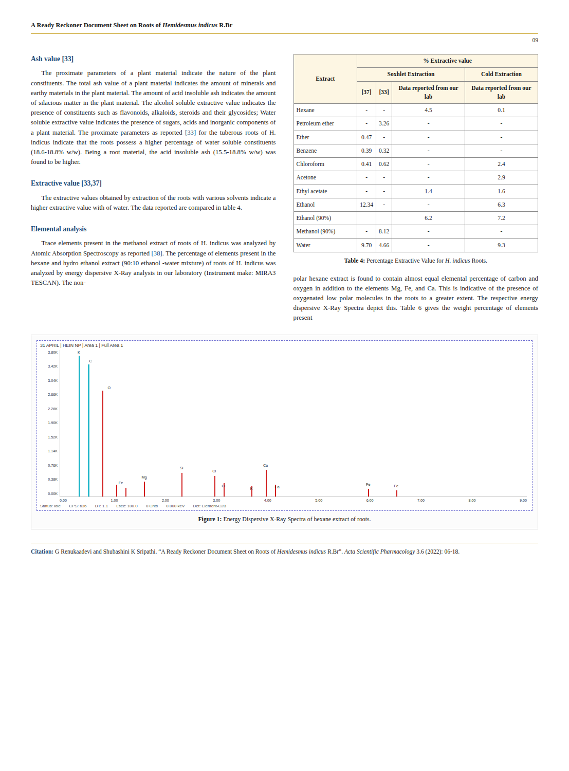A Ready Reckoner Document Sheet on Roots of Hemidesmus indicus R.Br
09
Ash value [33]
The proximate parameters of a plant material indicate the nature of the plant constituents. The total ash value of a plant material indicates the amount of minerals and earthy materials in the plant material. The amount of acid insoluble ash indicates the amount of silacious matter in the plant material. The alcohol soluble extractive value indicates the presence of constituents such as flavonoids, alkaloids, steroids and their glycosides; Water soluble extractive value indicates the presence of sugars, acids and inorganic components of a plant material. The proximate parameters as reported [33] for the tuberous roots of H. indicus indicate that the roots possess a higher percentage of water soluble constituents (18.6-18.8% w/w). Being a root material, the acid insoluble ash (15.5-18.8% w/w) was found to be higher.
Extractive value [33,37]
The extractive values obtained by extraction of the roots with various solvents indicate a higher extractive value with of water. The data reported are compared in table 4.
Elemental analysis
Trace elements present in the methanol extract of roots of H. indicus was analyzed by Atomic Absorption Spectroscopy as reported [38]. The percentage of elements present in the hexane and hydro ethanol extract (90:10 ethanol -water mixture) of roots of H. indicus was analyzed by energy dispersive X-Ray analysis in our laboratory (Instrument make: MIRA3 TESCAN). The non-
| Extract | % Extractive value |
| --- | --- |
| Soxhlet Extraction | Cold Extraction |
| [37] | [33] | Data reported from our lab | Data reported from our lab |
| Hexane | - | - | 4.5 | 0.1 |
| Petroleum ether | - | 3.26 | - | - |
| Ether | 0.47 | - | - | - |
| Benzene | 0.39 | 0.32 | - | - |
| Chloroform | 0.41 | 0.62 | - | 2.4 |
| Acetone | - | - | - | 2.9 |
| Ethyl acetate | - | - | 1.4 | 1.6 |
| Ethanol | 12.34 | - | - | 6.3 |
| Ethanol (90%) | | | 6.2 | 7.2 |
| Methanol (90%) | - | 8.12 | - | - |
| Water | 9.70 | 4.66 | - | 9.3 |
Table 4: Percentage Extractive Value for H. indicus Roots.
polar hexane extract is found to contain almost equal elemental percentage of carbon and oxygen in addition to the elements Mg, Fe, and Ca. This is indicative of the presence of oxygenated low polar molecules in the roots to a greater extent. The respective energy dispersive X-Ray Spectra depict this. Table 6 gives the weight percentage of elements present
31 APRIL | HEIN NP | Area 1 | Full Area 1
3.80K
3.42K
3.04K
2.66K
2.28K
1.90K
1.52K
1.14K
0.76K
0.38K
0.00K
K
C
O
Fe
Mg
Si
Cl
Cl
K
Ca
Ca
Fe
Fe
0.00 1.00 2.00 3.00 4.00 5.00 6.00 7.00 8.00 9.00
Status: Idle CPS: 636 DT: 1.1 Lsec: 100.0 0 Cnts 0.000 keV Det: Element-C2B
Figure 1: Energy Dispersive X-Ray Spectra of hexane extract of roots.
Citation: G Renukaadevi and Shubashini K Sripathi. “A Ready Reckoner Document Sheet on Roots of Hemidesmus indicus R.Br”. Acta Scientific Pharmacology 3.6 (2022): 06-18.